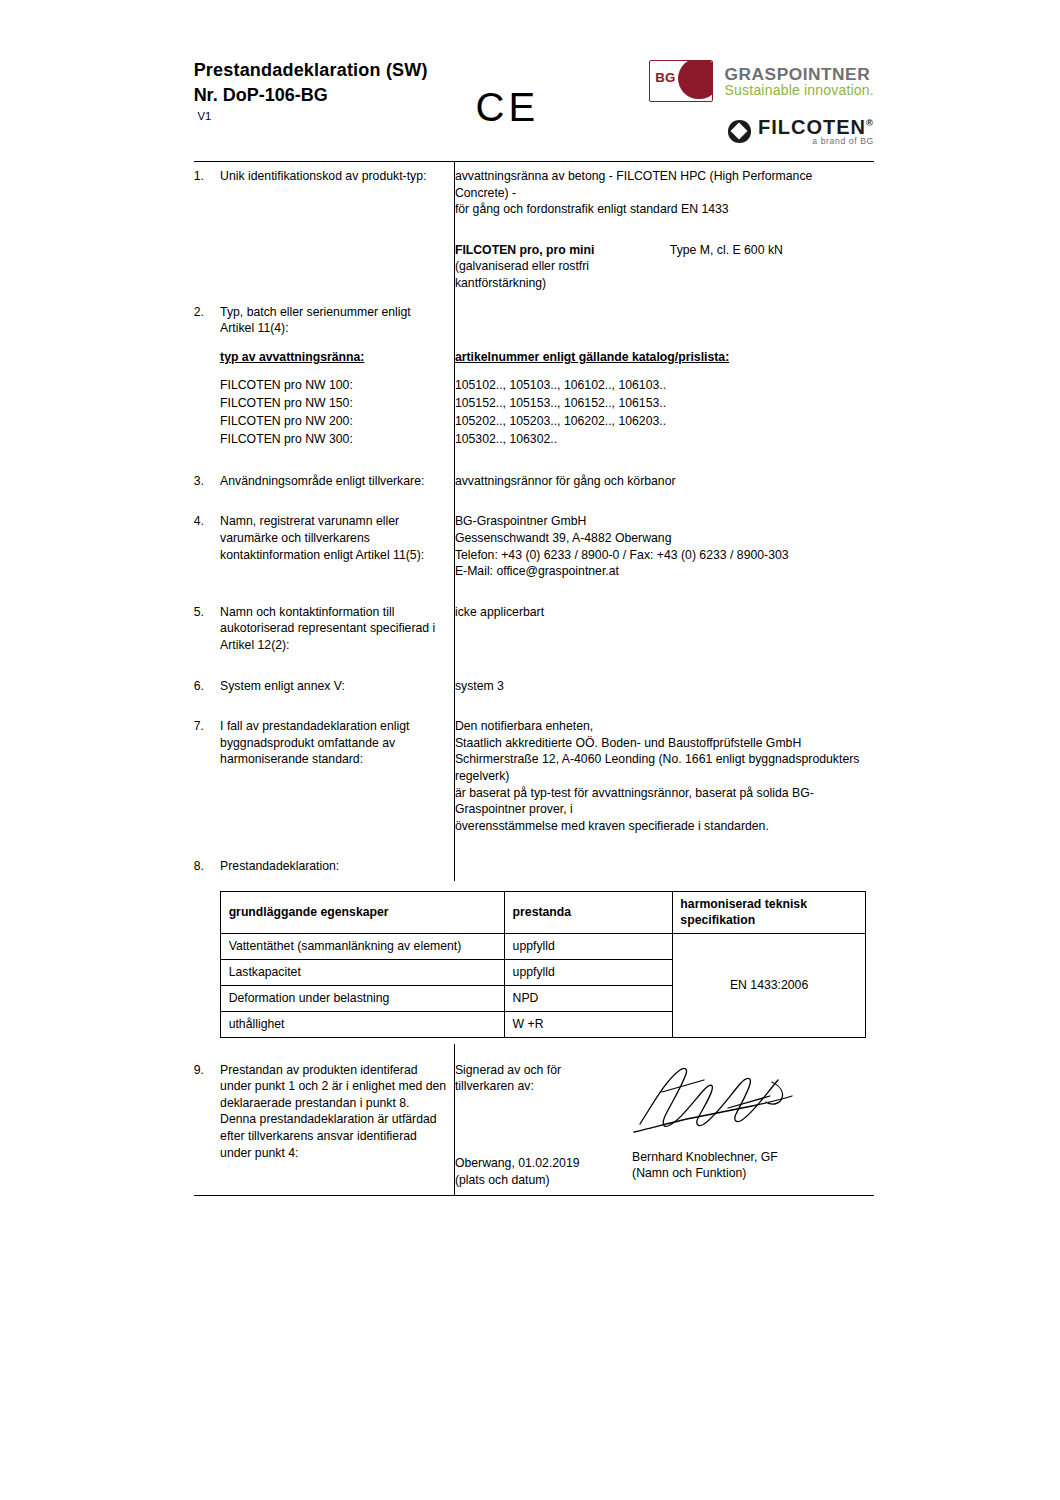Prestandadeklaration (SW)
Nr. DoP-106-BG
V1
C E
BG
GRASPOINTNER
Sustainable innovation.
FILCOTEN®
a brand of BG
| 1. | Unik identifikationskod av produkt-typ: | avvattningsränna av betong - FILCOTEN HPC (High Performance Concrete) - för gång och fordonstrafik enligt standard EN 1433 |
| | | FILCOTEN pro, pro mini (galvaniserad eller rostfri kantförstärkning) Type M, cl. E 600 kN |
| 2. | Typ, batch eller serienummer enligt Artikel 11(4): | |
| | typ av avvattningsränna: | artikelnummer enligt gällande katalog/prislista: |
| | FILCOTEN pro NW 100: FILCOTEN pro NW 150: FILCOTEN pro NW 200: FILCOTEN pro NW 300: | 105102.., 105103.., 106102.., 106103.. 105152.., 105153.., 106152.., 106153.. 105202.., 105203.., 106202.., 106203.. 105302.., 106302.. |
| 3. | Användningsområde enligt tillverkare: | avvattningsrännor för gång och körbanor |
| 4. | Namn, registrerat varunamn eller varumärke och tillverkarens kontaktinformation enligt Artikel 11(5): | BG-Graspointner GmbH Gessenschwandt 39, A-4882 Oberwang Telefon: +43 (0) 6233 / 8900-0 / Fax: +43 (0) 6233 / 8900-303 E-Mail: office@graspointner.at |
| 5. | Namn och kontaktinformation till aukotoriserad representant specifierad i Artikel 12(2): | icke applicerbart |
| 6. | System enligt annex V: | system 3 |
| 7. | I fall av prestandadeklaration enligt byggnadsprodukt omfattande av harmoniserande standard: | Den notifierbara enheten, Staatlich akkreditierte OÖ. Boden- und Baustoffprüfstelle GmbH Schirmerstraße 12, A-4060 Leonding (No. 1661 enligt byggnadsprodukters regelverk) är baserat på typ-test för avvattningsrännor, baserat på solida BG-Graspointner prover, i överensstämmelse med kraven specifierade i standarden. |
| 8. | Prestandadeklaration: | |
| | / grundläggande egenskaper / prestanda / harmoniserad teknisk specifikation / / --- / --- / --- / / Vattentäthet (sammanlänkning av element) / uppfylld / EN 1433:2006 / / Lastkapacitet / uppfylld / / Deformation under belastning / NPD / / uthållighet / W +R / |
| 9. | Prestandan av produkten identiferad under punkt 1 och 2 är i enlighet med den deklaraerade prestandan i punkt 8. Denna prestandadeklaration är utfärdad efter tillverkarens ansvar identifierad under punkt 4: | Signerad av och för tillverkaren av: Oberwang, 01.02.2019 (plats och datum) Bernhard Knoblechner, GF (Namn och Funktion) |